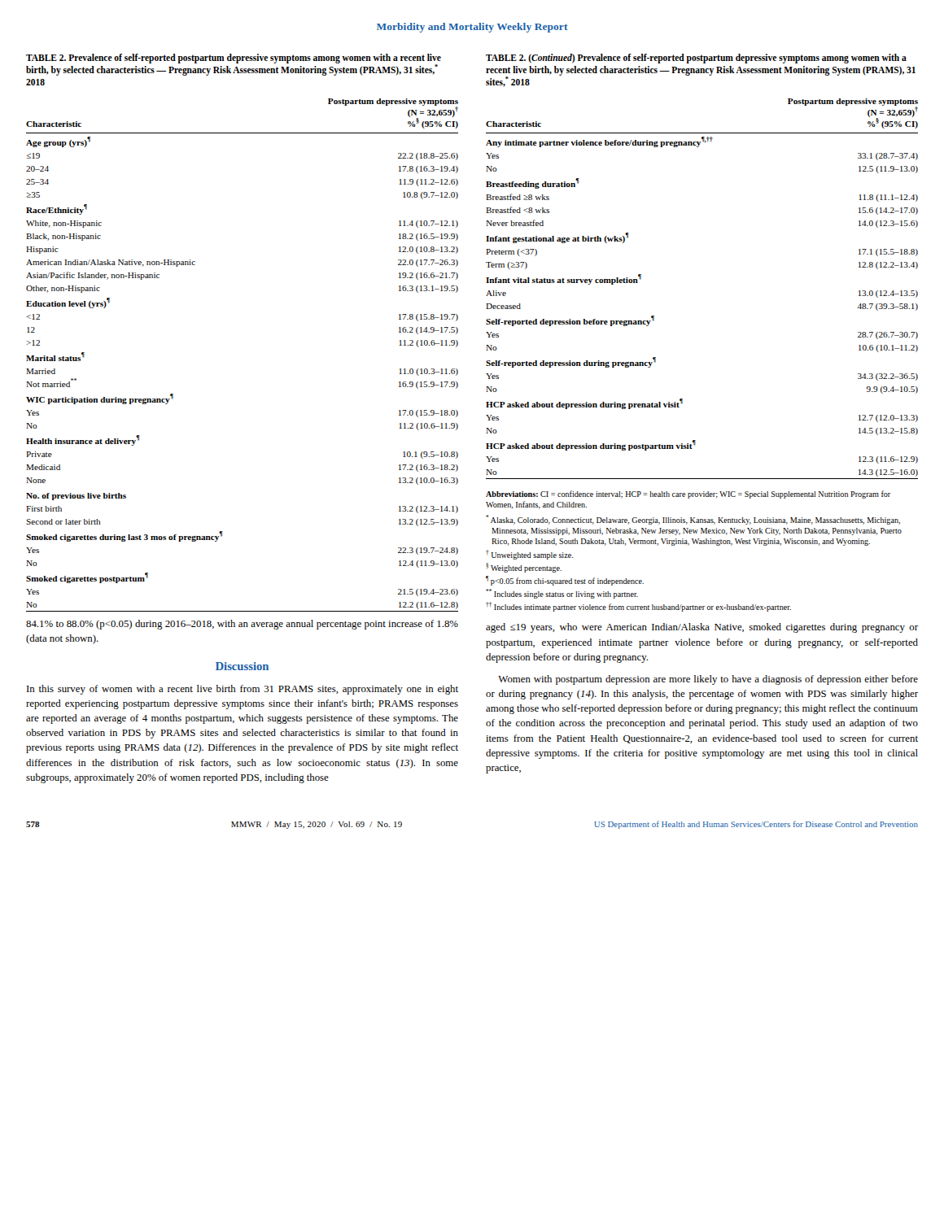Morbidity and Mortality Weekly Report
TABLE 2. Prevalence of self-reported postpartum depressive symptoms among women with a recent live birth, by selected characteristics — Pregnancy Risk Assessment Monitoring System (PRAMS), 31 sites, * 2018
| Characteristic | Postpartum depressive symptoms (N = 32,659) † % § (95% CI) |
| --- | --- |
| Age group (yrs) ¶ |
| ≤19 | 22.2 (18.8–25.6) |
| 20–24 | 17.8 (16.3–19.4) |
| 25–34 | 11.9 (11.2–12.6) |
| ≥35 | 10.8 (9.7–12.0) |
| Race/Ethnicity ¶ |
| White, non-Hispanic | 11.4 (10.7–12.1) |
| Black, non-Hispanic | 18.2 (16.5–19.9) |
| Hispanic | 12.0 (10.8–13.2) |
| American Indian/Alaska Native, non-Hispanic | 22.0 (17.7–26.3) |
| Asian/Pacific Islander, non-Hispanic | 19.2 (16.6–21.7) |
| Other, non-Hispanic | 16.3 (13.1–19.5) |
| Education level (yrs) ¶ |
| <12 | 17.8 (15.8–19.7) |
| 12 | 16.2 (14.9–17.5) |
| >12 | 11.2 (10.6–11.9) |
| Marital status ¶ |
| Married | 11.0 (10.3–11.6) |
| Not married ** | 16.9 (15.9–17.9) |
| WIC participation during pregnancy ¶ |
| Yes | 17.0 (15.9–18.0) |
| No | 11.2 (10.6–11.9) |
| Health insurance at delivery ¶ |
| Private | 10.1 (9.5–10.8) |
| Medicaid | 17.2 (16.3–18.2) |
| None | 13.2 (10.0–16.3) |
| No. of previous live births |
| First birth | 13.2 (12.3–14.1) |
| Second or later birth | 13.2 (12.5–13.9) |
| Smoked cigarettes during last 3 mos of pregnancy ¶ |
| Yes | 22.3 (19.7–24.8) |
| No | 12.4 (11.9–13.0) |
| Smoked cigarettes postpartum ¶ |
| Yes | 21.5 (19.4–23.6) |
| No | 12.2 (11.6–12.8) |
84.1% to 88.0% (p<0.05) during 2016–2018, with an average annual percentage point increase of 1.8% (data not shown).
Discussion
In this survey of women with a recent live birth from 31 PRAMS sites, approximately one in eight reported experiencing postpartum depressive symptoms since their infant's birth; PRAMS responses are reported an average of 4 months postpartum, which suggests persistence of these symptoms. The observed variation in PDS by PRAMS sites and selected characteristics is similar to that found in previous reports using PRAMS data (12). Differences in the prevalence of PDS by site might reflect differences in the distribution of risk factors, such as low socioeconomic status (13). In some subgroups, approximately 20% of women reported PDS, including those
TABLE 2. ( Continued ) Prevalence of self-reported postpartum depressive symptoms among women with a recent live birth, by selected characteristics — Pregnancy Risk Assessment Monitoring System (PRAMS), 31 sites, * 2018
| Characteristic | Postpartum depressive symptoms (N = 32,659) † % § (95% CI) |
| --- | --- |
| Any intimate partner violence before/during pregnancy ¶,†† |
| Yes | 33.1 (28.7–37.4) |
| No | 12.5 (11.9–13.0) |
| Breastfeeding duration ¶ |
| Breastfed ≥8 wks | 11.8 (11.1–12.4) |
| Breastfed <8 wks | 15.6 (14.2–17.0) |
| Never breastfed | 14.0 (12.3–15.6) |
| Infant gestational age at birth (wks) ¶ |
| Preterm (<37) | 17.1 (15.5–18.8) |
| Term (≥37) | 12.8 (12.2–13.4) |
| Infant vital status at survey completion ¶ |
| Alive | 13.0 (12.4–13.5) |
| Deceased | 48.7 (39.3–58.1) |
| Self-reported depression before pregnancy ¶ |
| Yes | 28.7 (26.7–30.7) |
| No | 10.6 (10.1–11.2) |
| Self-reported depression during pregnancy ¶ |
| Yes | 34.3 (32.2–36.5) |
| No | 9.9 (9.4–10.5) |
| HCP asked about depression during prenatal visit ¶ |
| Yes | 12.7 (12.0–13.3) |
| No | 14.5 (13.2–15.8) |
| HCP asked about depression during postpartum visit ¶ |
| Yes | 12.3 (11.6–12.9) |
| No | 14.3 (12.5–16.0) |
Abbreviations: CI = confidence interval; HCP = health care provider; WIC = Special Supplemental Nutrition Program for Women, Infants, and Children.
* Alaska, Colorado, Connecticut, Delaware, Georgia, Illinois, Kansas, Kentucky, Louisiana, Maine, Massachusetts, Michigan, Minnesota, Mississippi, Missouri, Nebraska, New Jersey, New Mexico, New York City, North Dakota, Pennsylvania, Puerto Rico, Rhode Island, South Dakota, Utah, Vermont, Virginia, Washington, West Virginia, Wisconsin, and Wyoming.
† Unweighted sample size.
§ Weighted percentage.
¶ p<0.05 from chi-squared test of independence.
** Includes single status or living with partner.
†† Includes intimate partner violence from current husband/partner or ex-husband/ex-partner.
aged ≤19 years, who were American Indian/Alaska Native, smoked cigarettes during pregnancy or postpartum, experienced intimate partner violence before or during pregnancy, or self-reported depression before or during pregnancy.
Women with postpartum depression are more likely to have a diagnosis of depression either before or during pregnancy (14). In this analysis, the percentage of women with PDS was similarly higher among those who self-reported depression before or during pregnancy; this might reflect the continuum of the condition across the preconception and perinatal period. This study used an adaption of two items from the Patient Health Questionnaire-2, an evidence-based tool used to screen for current depressive symptoms. If the criteria for positive symptomology are met using this tool in clinical practice,
578
MMWR / May 15, 2020 / Vol. 69 / No. 19
US Department of Health and Human Services/Centers for Disease Control and Prevention